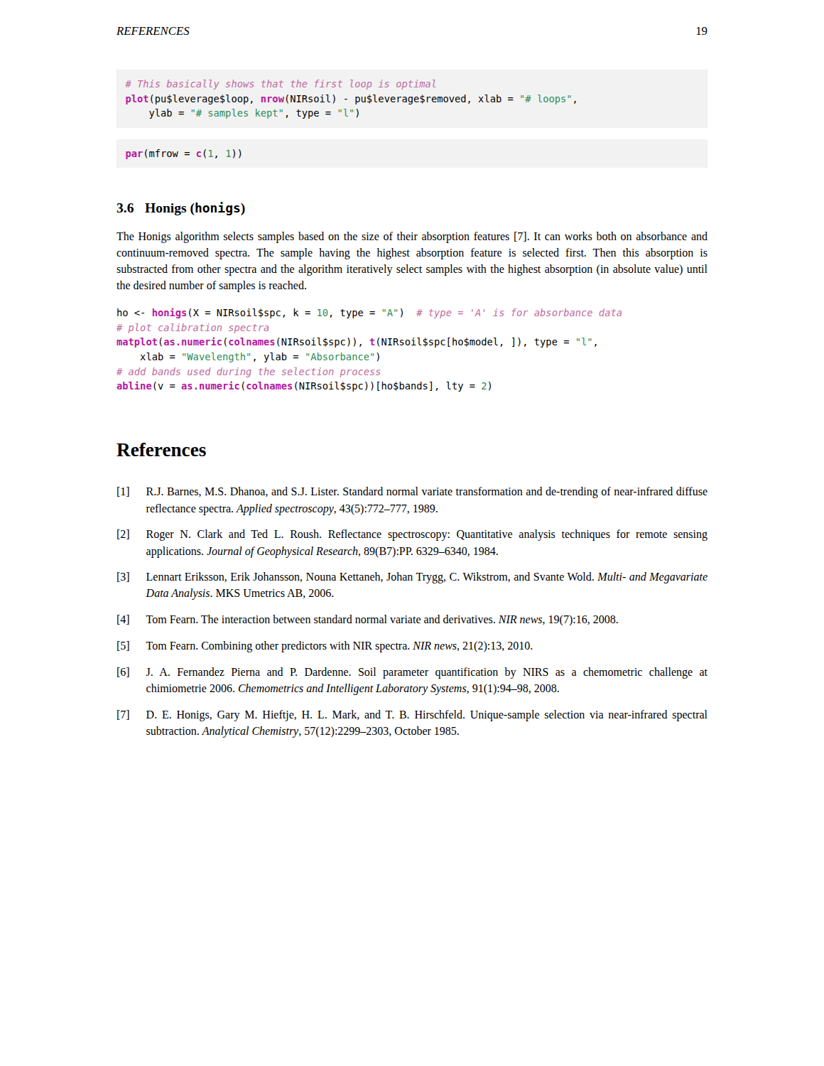REFERENCES 19
# This basically shows that the first loop is optimal
plot(pu$leverage$loop, nrow(NIRsoil) - pu$leverage$removed, xlab = "# loops",
    ylab = "# samples kept", type = "l")
par(mfrow = c(1, 1))
3.6 Honigs (honigs)
The Honigs algorithm selects samples based on the size of their absorption features [7]. It can works both on absorbance and continuum-removed spectra. The sample having the highest absorption feature is selected first. Then this absorption is substracted from other spectra and the algorithm iteratively select samples with the highest absorption (in absolute value) until the desired number of samples is reached.
ho <- honigs(X = NIRsoil$spc, k = 10, type = "A")  # type = 'A' is for absorbance data
# plot calibration spectra
matplot(as.numeric(colnames(NIRsoil$spc)), t(NIRsoil$spc[ho$model, ]), type = "l",
    xlab = "Wavelength", ylab = "Absorbance")
# add bands used during the selection process
abline(v = as.numeric(colnames(NIRsoil$spc))[ho$bands], lty = 2)
References
[1] R.J. Barnes, M.S. Dhanoa, and S.J. Lister. Standard normal variate transformation and de-trending of near-infrared diffuse reflectance spectra. Applied spectroscopy, 43(5):772–777, 1989.
[2] Roger N. Clark and Ted L. Roush. Reflectance spectroscopy: Quantitative analysis techniques for remote sensing applications. Journal of Geophysical Research, 89(B7):PP. 6329–6340, 1984.
[3] Lennart Eriksson, Erik Johansson, Nouna Kettaneh, Johan Trygg, C. Wikstrom, and Svante Wold. Multi- and Megavariate Data Analysis. MKS Umetrics AB, 2006.
[4] Tom Fearn. The interaction between standard normal variate and derivatives. NIR news, 19(7):16, 2008.
[5] Tom Fearn. Combining other predictors with NIR spectra. NIR news, 21(2):13, 2010.
[6] J. A. Fernandez Pierna and P. Dardenne. Soil parameter quantification by NIRS as a chemometric challenge at chimiometrie 2006. Chemometrics and Intelligent Laboratory Systems, 91(1):94–98, 2008.
[7] D. E. Honigs, Gary M. Hieftje, H. L. Mark, and T. B. Hirschfeld. Unique-sample selection via near-infrared spectral subtraction. Analytical Chemistry, 57(12):2299–2303, October 1985.